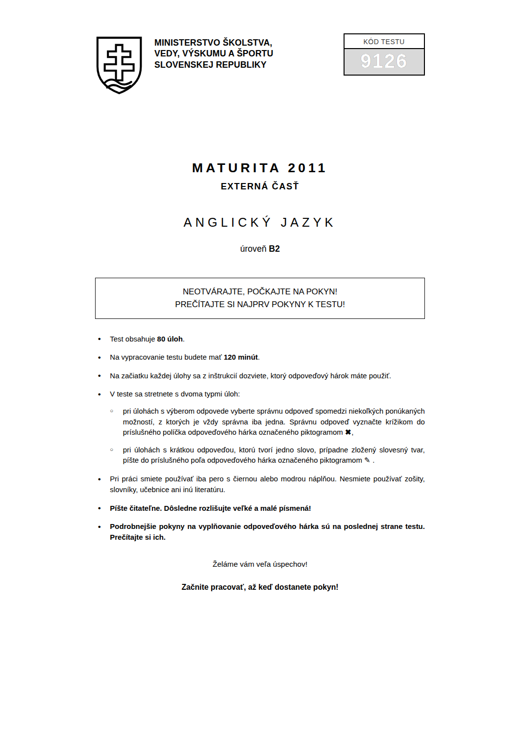Ministerstvo školstva,
vedy, výskumu a športu
Slovenskej republiky
KÓD TESTU
9126
MATURITA 2011
EXTERNÁ ČASŤ
ANGLICKÝ JAZYK
úroveň B2
NEOTVÁRAJTE, POČKAJTE NA POKYN!
PREČÍTAJTE SI NAJPRV POKYNY K TESTU!
Test obsahuje 80 úloh.
Na vypracovanie testu budete mať 120 minút.
Na začiatku každej úlohy sa z inštrukcií dozviete, ktorý odpoveďový hárok máte použiť.
V teste sa stretnete s dvoma typmi úloh:
pri úlohách s výberom odpovede vyberte správnu odpoveď spomedzi niekoľkých ponúkaných možností, z ktorých je vždy správna iba jedna. Správnu odpoveď vyznačte krížikom do príslušného políčka odpoveďového hárka označeného piktogramom ✖,
pri úlohách s krátkou odpoveďou, ktorú tvorí jedno slovo, prípadne zložený slovesný tvar, píšte do príslušného poľa odpoveďového hárka označeného piktogramom ✎ .
Pri práci smiete používať iba pero s čiernou alebo modrou náplňou. Nesmiete používať zošity, slovníky, učebnice ani inú literatúru.
Píšte čitateľne. Dôsledne rozlišujte veľké a malé písmená!
Podrobnejšie pokyny na vyplňovanie odpoveďového hárka sú na poslednej strane testu. Prečítajte si ich.
Želáme vám veľa úspechov!
Začnite pracovať, až keď dostanete pokyn!